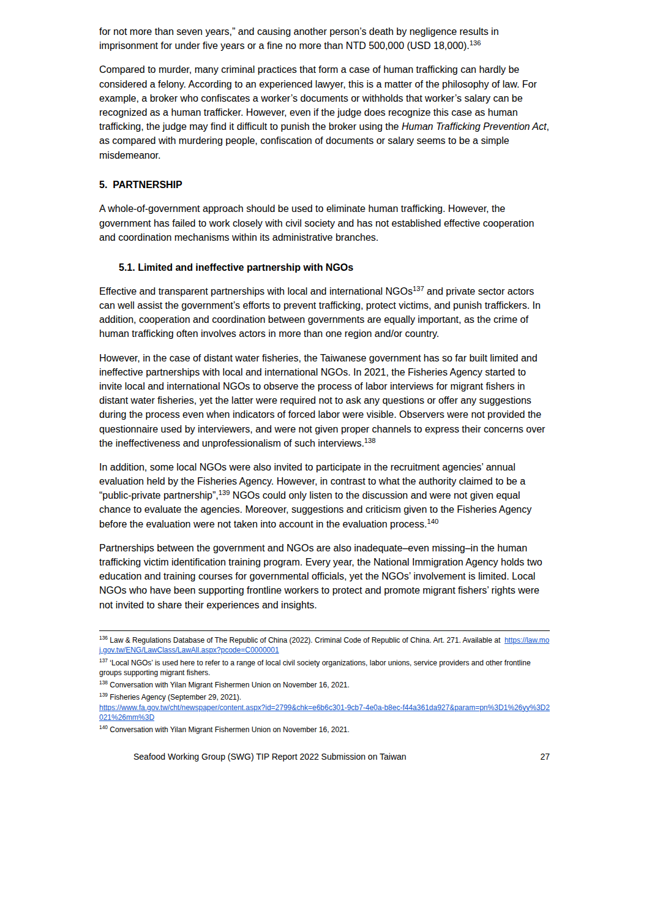for not more than seven years,” and causing another person’s death by negligence results in imprisonment for under five years or a fine no more than NTD 500,000 (USD 18,000).136
Compared to murder, many criminal practices that form a case of human trafficking can hardly be considered a felony. According to an experienced lawyer, this is a matter of the philosophy of law. For example, a broker who confiscates a worker’s documents or withholds that worker’s salary can be recognized as a human trafficker. However, even if the judge does recognize this case as human trafficking, the judge may find it difficult to punish the broker using the Human Trafficking Prevention Act, as compared with murdering people, confiscation of documents or salary seems to be a simple misdemeanor.
5. PARTNERSHIP
A whole-of-government approach should be used to eliminate human trafficking. However, the government has failed to work closely with civil society and has not established effective cooperation and coordination mechanisms within its administrative branches.
5.1. Limited and ineffective partnership with NGOs
Effective and transparent partnerships with local and international NGOs137 and private sector actors can well assist the government’s efforts to prevent trafficking, protect victims, and punish traffickers. In addition, cooperation and coordination between governments are equally important, as the crime of human trafficking often involves actors in more than one region and/or country.
However, in the case of distant water fisheries, the Taiwanese government has so far built limited and ineffective partnerships with local and international NGOs. In 2021, the Fisheries Agency started to invite local and international NGOs to observe the process of labor interviews for migrant fishers in distant water fisheries, yet the latter were required not to ask any questions or offer any suggestions during the process even when indicators of forced labor were visible. Observers were not provided the questionnaire used by interviewers, and were not given proper channels to express their concerns over the ineffectiveness and unprofessionalism of such interviews.138
In addition, some local NGOs were also invited to participate in the recruitment agencies’ annual evaluation held by the Fisheries Agency. However, in contrast to what the authority claimed to be a “public-private partnership”,139 NGOs could only listen to the discussion and were not given equal chance to evaluate the agencies. Moreover, suggestions and criticism given to the Fisheries Agency before the evaluation were not taken into account in the evaluation process.140
Partnerships between the government and NGOs are also inadequate–even missing–in the human trafficking victim identification training program. Every year, the National Immigration Agency holds two education and training courses for governmental officials, yet the NGOs’ involvement is limited. Local NGOs who have been supporting frontline workers to protect and promote migrant fishers’ rights were not invited to share their experiences and insights.
136 Law & Regulations Database of The Republic of China (2022). Criminal Code of Republic of China. Art. 271. Available at https://law.moj.gov.tw/ENG/LawClass/LawAll.aspx?pcode=C0000001
137 ‘Local NGOs’ is used here to refer to a range of local civil society organizations, labor unions, service providers and other frontline groups supporting migrant fishers.
138 Conversation with Yilan Migrant Fishermen Union on November 16, 2021.
139 Fisheries Agency (September 29, 2021).
https://www.fa.gov.tw/cht/newspaper/content.aspx?id=2799&chk=e6b6c301-9cb7-4e0a-b8ec-f44a361da927&param=pn%3D1%26yy%3D2021%26mm%3D
140 Conversation with Yilan Migrant Fishermen Union on November 16, 2021.
Seafood Working Group (SWG) TIP Report 2022 Submission on Taiwan 27